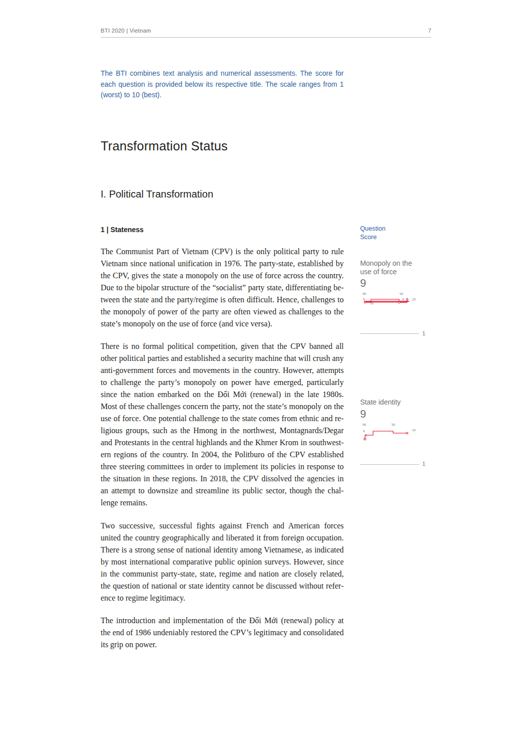BTI 2020 | Vietnam 7
The BTI combines text analysis and numerical assessments. The score for each question is provided below its respective title. The scale ranges from 1 (worst) to 10 (best).
Transformation Status
I. Political Transformation
1 | Stateness
The Communist Part of Vietnam (CPV) is the only political party to rule Vietnam since national unification in 1976. The party-state, established by the CPV, gives the state a monopoly on the use of force across the country. Due to the bipolar structure of the “socialist” party state, differentiating between the state and the party/regime is often difficult. Hence, challenges to the monopoly of power of the party are often viewed as challenges to the state’s monopoly on the use of force (and vice versa).
There is no formal political competition, given that the CPV banned all other political parties and established a security machine that will crush any anti-government forces and movements in the country. However, attempts to challenge the party’s monopoly on power have emerged, particularly since the nation embarked on the Đổi Mới (renewal) in the late 1980s. Most of these challenges concern the party, not the state’s monopoly on the use of force. One potential challenge to the state comes from ethnic and religious groups, such as the Hmong in the northwest, Montagnards/Degar and Protestants in the central highlands and the Khmer Krom in southwestern regions of the country. In 2004, the Politburo of the CPV established three steering committees in order to implement its policies in response to the situation in these regions. In 2018, the CPV dissolved the agencies in an attempt to downsize and streamline its public sector, though the challenge remains.
Two successive, successful fights against French and American forces united the country geographically and liberated it from foreign occupation. There is a strong sense of national identity among Vietnamese, as indicated by most international comparative public opinion surveys. However, since in the communist party-state, state, regime and nation are closely related, the question of national or state identity cannot be discussed without reference to regime legitimacy.
The introduction and implementation of the Đổi Mới (renewal) policy at the end of 1986 undeniably restored the CPV’s legitimacy and consolidated its grip on power.
Question
Score
Monopoly on the
use of force
9
'06 '20 9 10 9 10
1
State identity
9
'06 '20 10 9 8 7
1